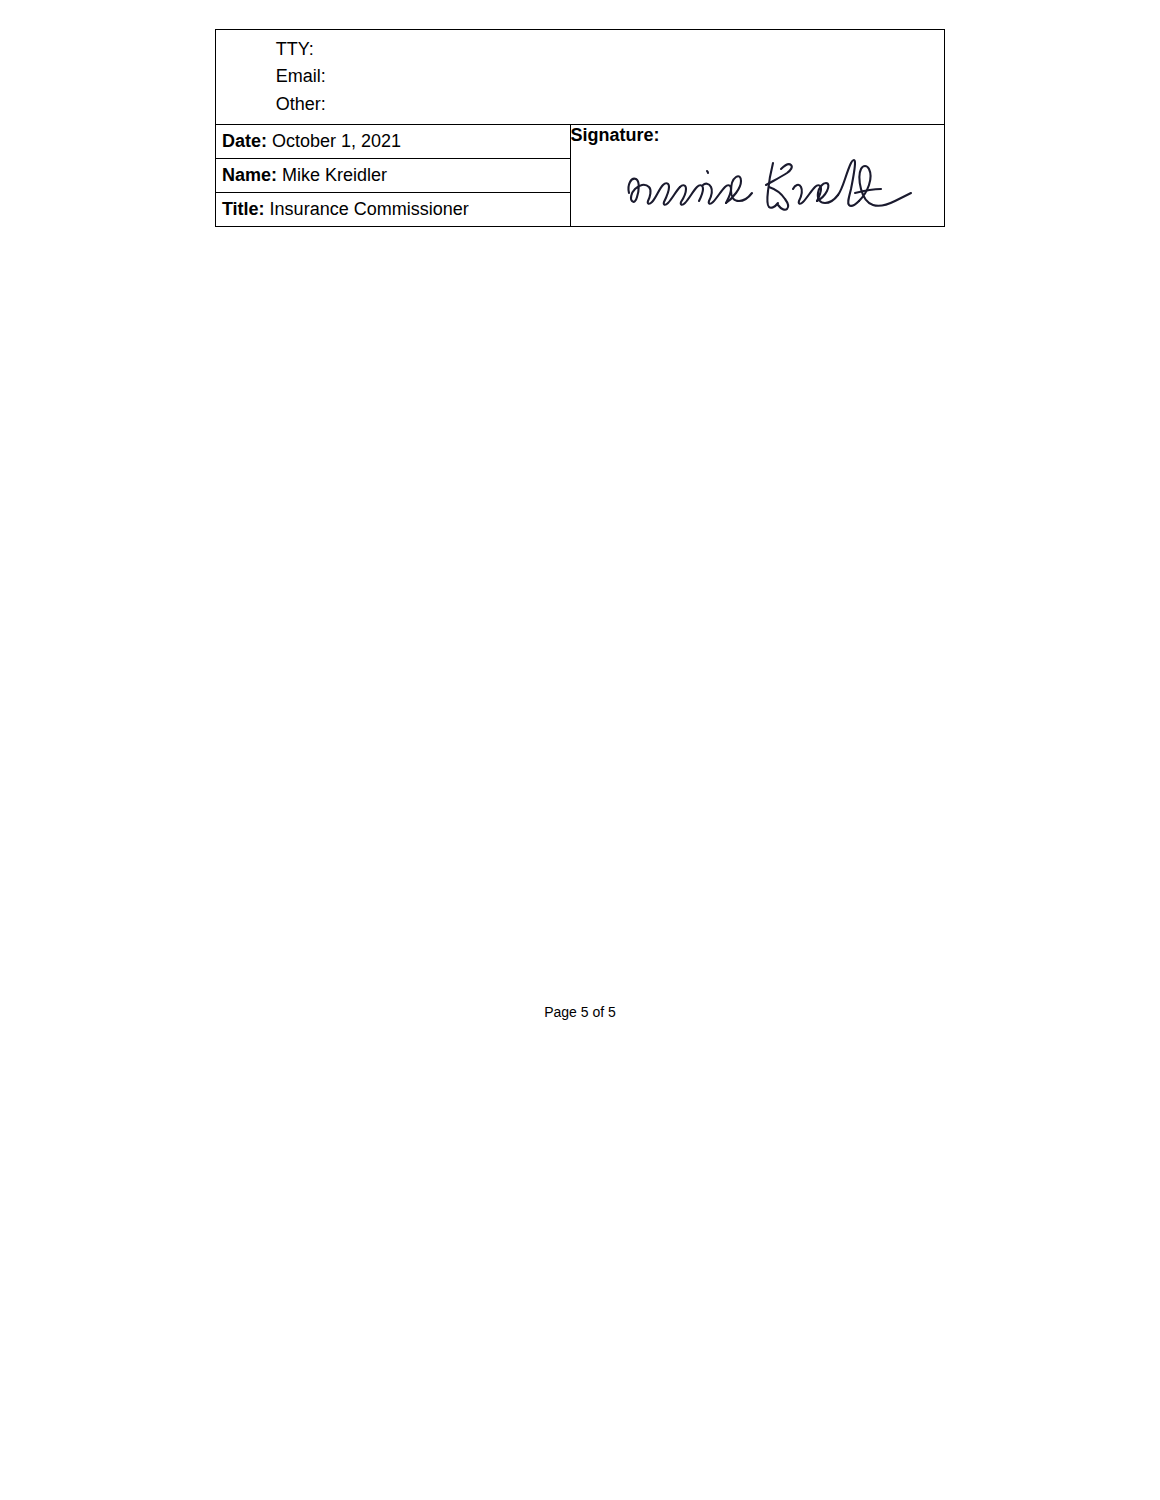TTY:
Email:
Other:
| Date: October 1, 2021 Name: Mike Kreidler Title: Insurance Commissioner | Signature: |
Page 5 of 5